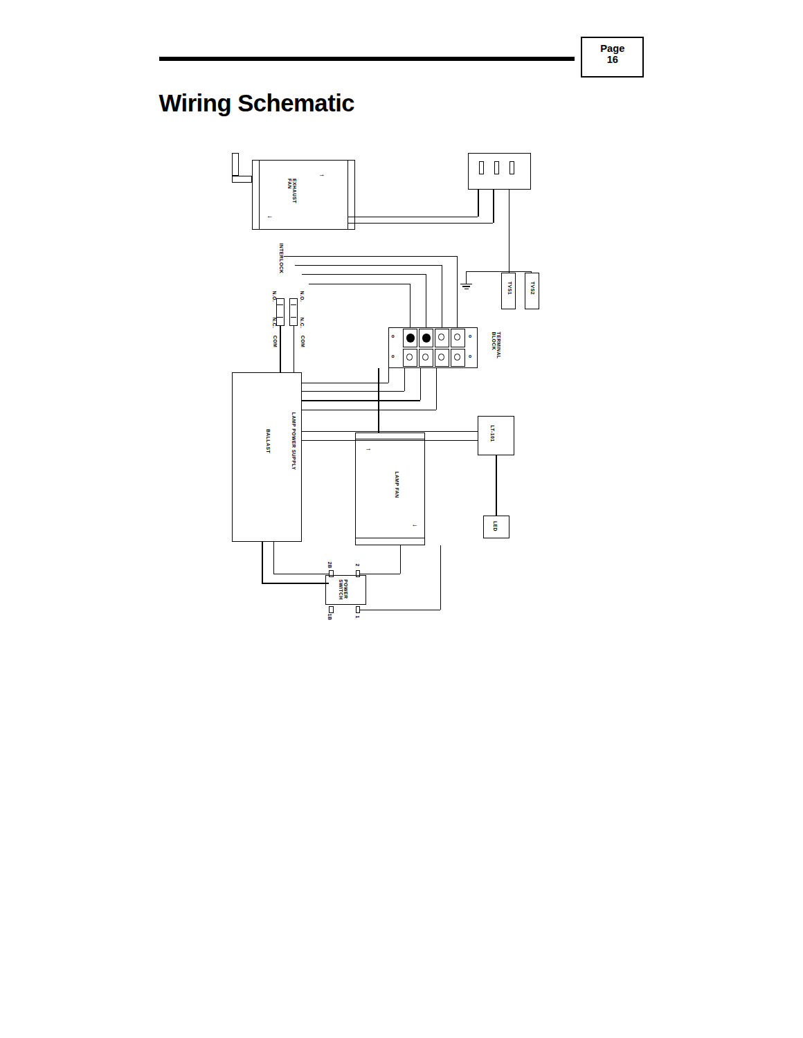Page
16
Wiring Schematic
EXHAUST
FAN
→
←
INTERLOCK
N.O.
N.C.
COM
N.O.
N.C.
COM
o
o
o
o
TERMINAL
BLOCK
TVS1
TVS2
BALLAST
LAMP POWER SUPPLY
LAMP FAN
→
←
LT-101
LED
POWER
SWITCH
2B
2
1B
1